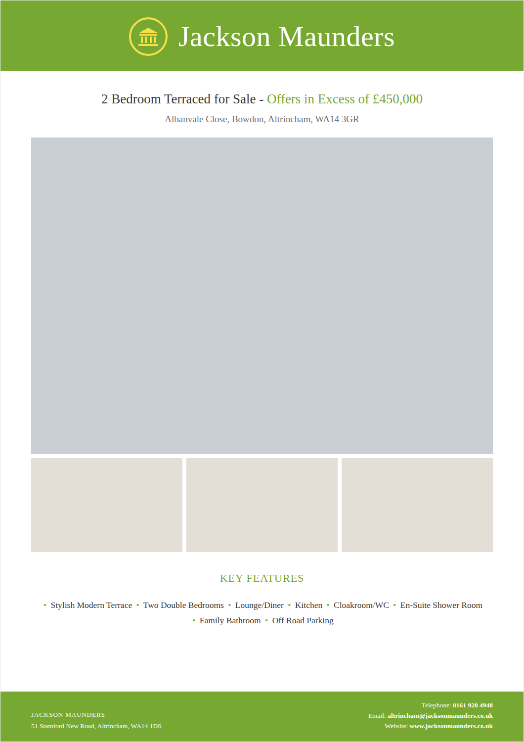Jackson Maunders
2 Bedroom Terraced for Sale - Offers in Excess of £450,000
Albanvale Close, Bowdon, Altrincham, WA14 3GR
KEY FEATURES
• Stylish Modern Terrace • Two Double Bedrooms • Lounge/Diner • Kitchen • Cloakroom/WC • En-Suite Shower Room • Family Bathroom • Off Road Parking
JACKSON MAUNDERS
51 Stamford New Road, Altrincham, WA14 1DS
Telephone: 0161 928 4948
Email: altrincham@jacksonmaunders.co.uk
Website: www.jacksonmaunders.co.uk